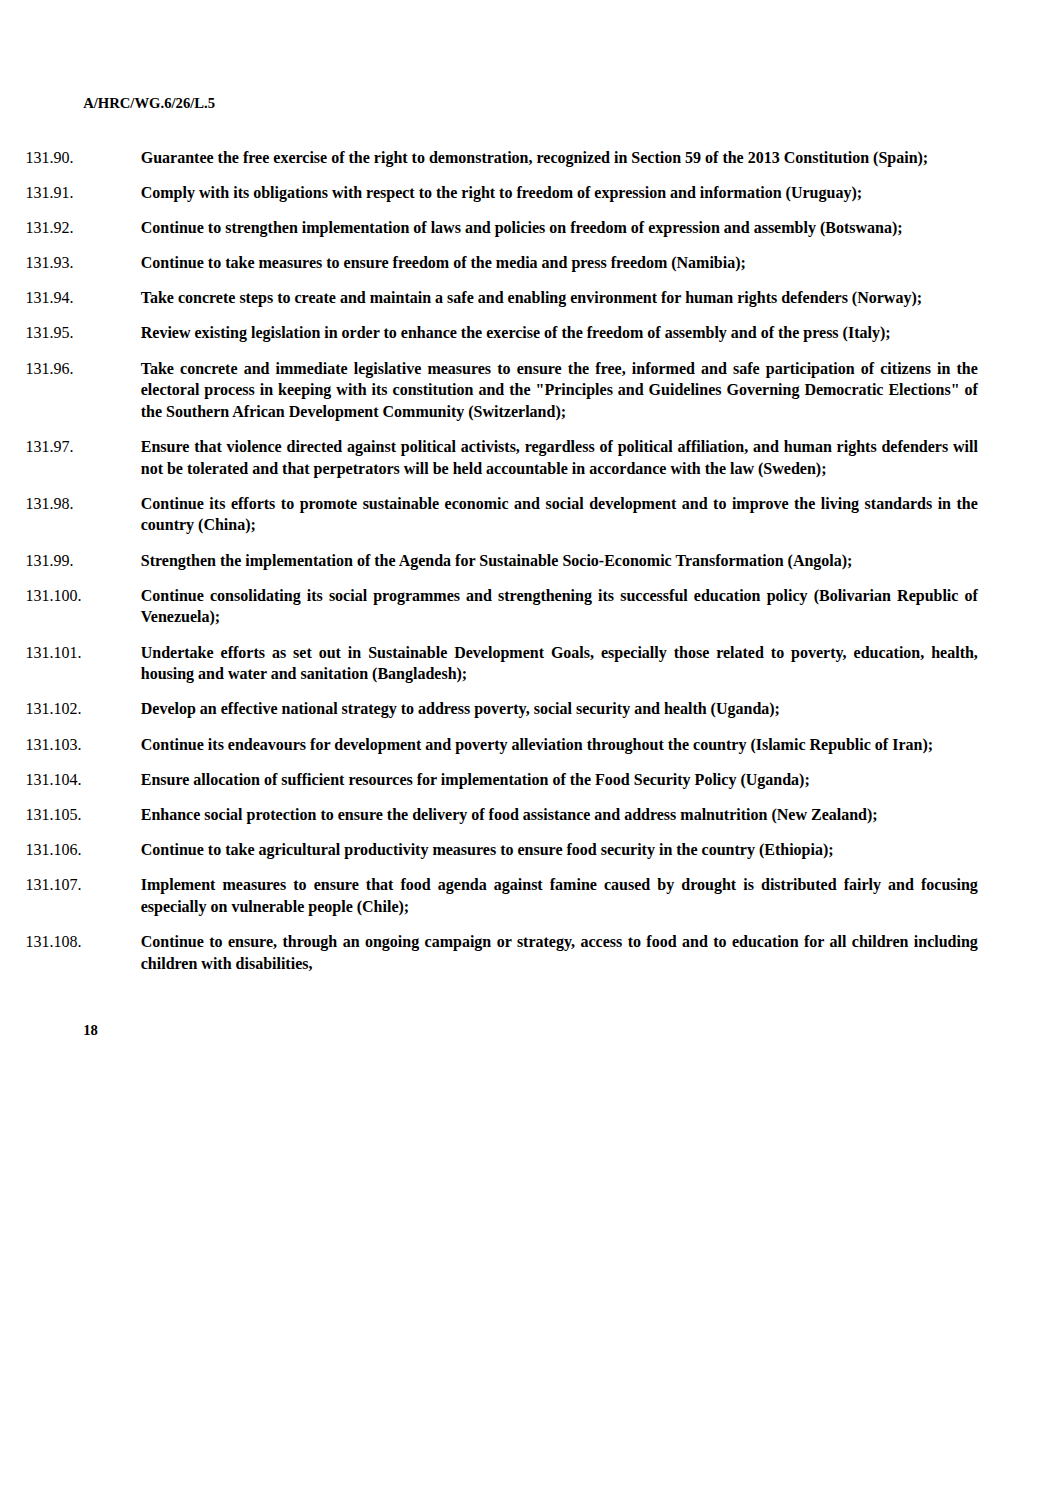A/HRC/WG.6/26/L.5
131.90. Guarantee the free exercise of the right to demonstration, recognized in Section 59 of the 2013 Constitution (Spain);
131.91. Comply with its obligations with respect to the right to freedom of expression and information (Uruguay);
131.92. Continue to strengthen implementation of laws and policies on freedom of expression and assembly (Botswana);
131.93. Continue to take measures to ensure freedom of the media and press freedom (Namibia);
131.94. Take concrete steps to create and maintain a safe and enabling environment for human rights defenders (Norway);
131.95. Review existing legislation in order to enhance the exercise of the freedom of assembly and of the press (Italy);
131.96. Take concrete and immediate legislative measures to ensure the free, informed and safe participation of citizens in the electoral process in keeping with its constitution and the "Principles and Guidelines Governing Democratic Elections" of the Southern African Development Community (Switzerland);
131.97. Ensure that violence directed against political activists, regardless of political affiliation, and human rights defenders will not be tolerated and that perpetrators will be held accountable in accordance with the law (Sweden);
131.98. Continue its efforts to promote sustainable economic and social development and to improve the living standards in the country (China);
131.99. Strengthen the implementation of the Agenda for Sustainable Socio-Economic Transformation (Angola);
131.100. Continue consolidating its social programmes and strengthening its successful education policy (Bolivarian Republic of Venezuela);
131.101. Undertake efforts as set out in Sustainable Development Goals, especially those related to poverty, education, health, housing and water and sanitation (Bangladesh);
131.102. Develop an effective national strategy to address poverty, social security and health (Uganda);
131.103. Continue its endeavours for development and poverty alleviation throughout the country (Islamic Republic of Iran);
131.104. Ensure allocation of sufficient resources for implementation of the Food Security Policy (Uganda);
131.105. Enhance social protection to ensure the delivery of food assistance and address malnutrition (New Zealand);
131.106. Continue to take agricultural productivity measures to ensure food security in the country (Ethiopia);
131.107. Implement measures to ensure that food agenda against famine caused by drought is distributed fairly and focusing especially on vulnerable people (Chile);
131.108. Continue to ensure, through an ongoing campaign or strategy, access to food and to education for all children including children with disabilities,
18